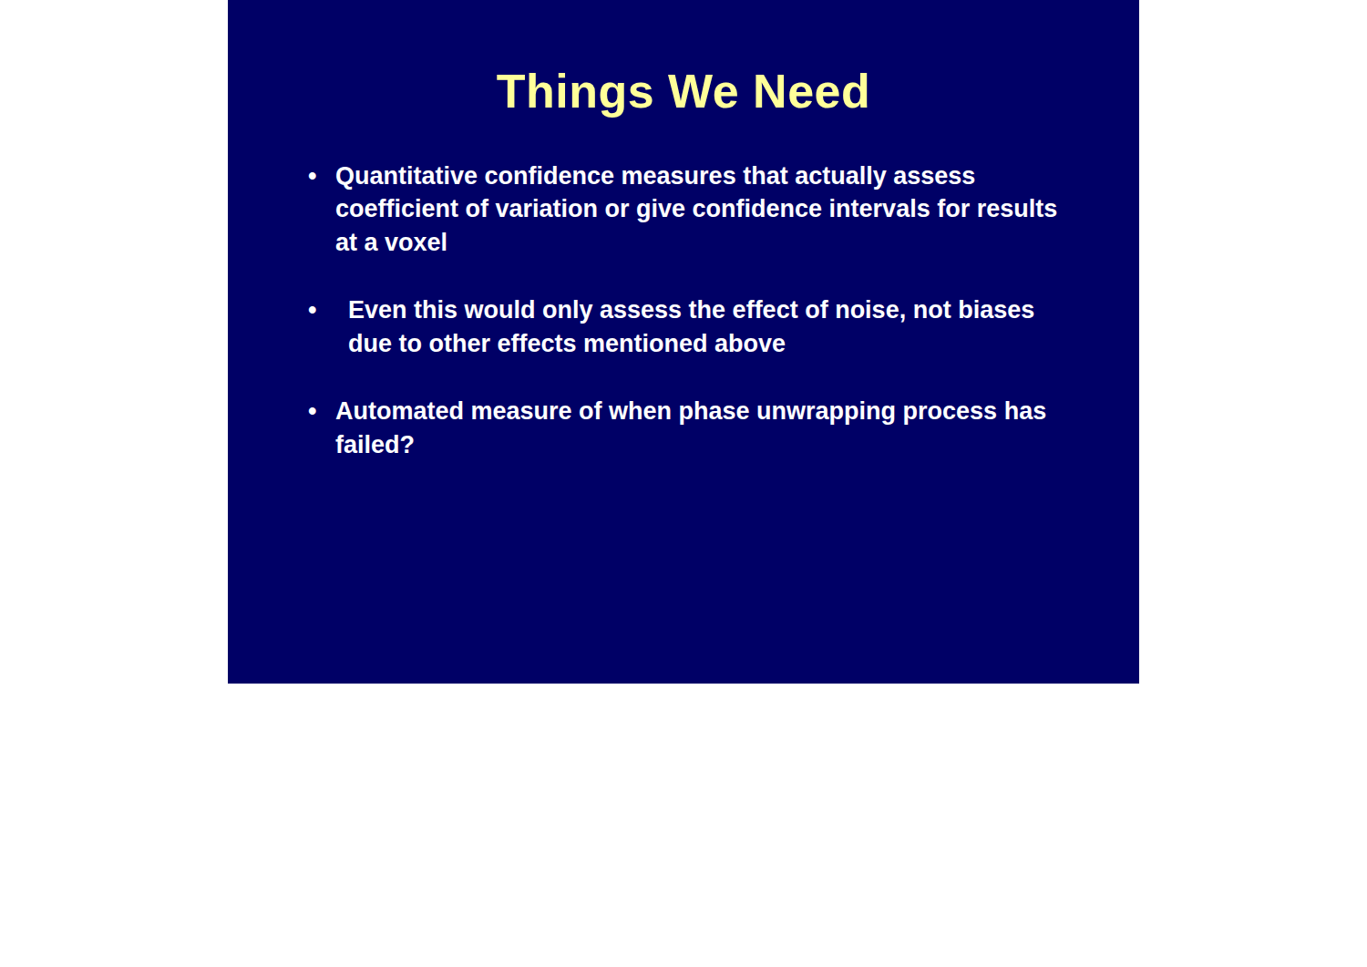Things We Need
Quantitative confidence measures that actually assess coefficient of variation or give confidence intervals for results at a voxel
Even this would only assess the effect of noise, not biases due to other effects mentioned above
Automated measure of when phase unwrapping process has failed?